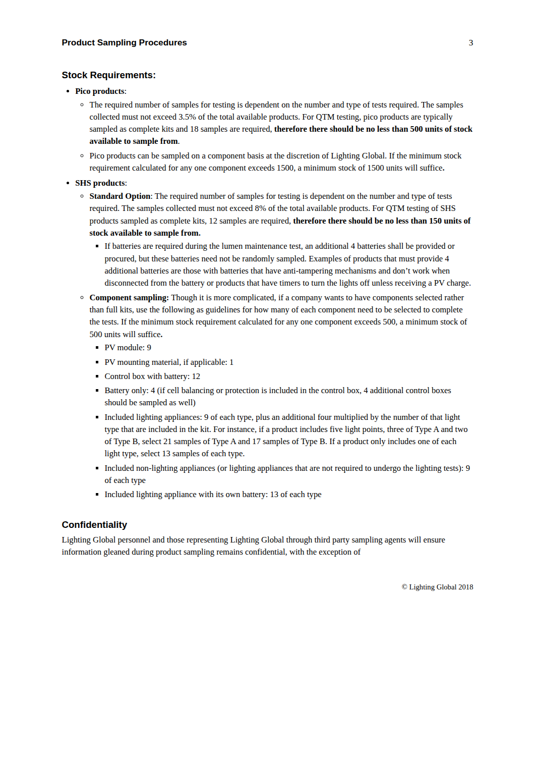Product Sampling Procedures 3
Stock Requirements:
Pico products:
The required number of samples for testing is dependent on the number and type of tests required. The samples collected must not exceed 3.5% of the total available products. For QTM testing, pico products are typically sampled as complete kits and 18 samples are required, therefore there should be no less than 500 units of stock available to sample from.
Pico products can be sampled on a component basis at the discretion of Lighting Global. If the minimum stock requirement calculated for any one component exceeds 1500, a minimum stock of 1500 units will suffice.
SHS products:
Standard Option: The required number of samples for testing is dependent on the number and type of tests required. The samples collected must not exceed 8% of the total available products. For QTM testing of SHS products sampled as complete kits, 12 samples are required, therefore there should be no less than 150 units of stock available to sample from.
If batteries are required during the lumen maintenance test, an additional 4 batteries shall be provided or procured, but these batteries need not be randomly sampled. Examples of products that must provide 4 additional batteries are those with batteries that have anti-tampering mechanisms and don’t work when disconnected from the battery or products that have timers to turn the lights off unless receiving a PV charge.
Component sampling: Though it is more complicated, if a company wants to have components selected rather than full kits, use the following as guidelines for how many of each component need to be selected to complete the tests. If the minimum stock requirement calculated for any one component exceeds 500, a minimum stock of 500 units will suffice.
PV module: 9
PV mounting material, if applicable: 1
Control box with battery: 12
Battery only: 4 (if cell balancing or protection is included in the control box, 4 additional control boxes should be sampled as well)
Included lighting appliances: 9 of each type, plus an additional four multiplied by the number of that light type that are included in the kit. For instance, if a product includes five light points, three of Type A and two of Type B, select 21 samples of Type A and 17 samples of Type B. If a product only includes one of each light type, select 13 samples of each type.
Included non-lighting appliances (or lighting appliances that are not required to undergo the lighting tests): 9 of each type
Included lighting appliance with its own battery: 13 of each type
Confidentiality
Lighting Global personnel and those representing Lighting Global through third party sampling agents will ensure information gleaned during product sampling remains confidential, with the exception of
© Lighting Global 2018